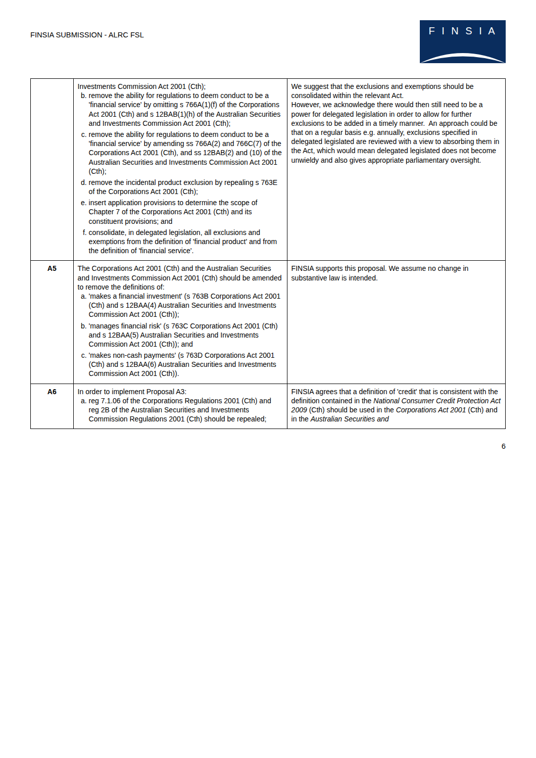FINSIA SUBMISSION - ALRC FSL
F I N S I A
| | Investments Commission Act 2001 (Cth); remove the ability for regulations to deem conduct to be a 'financial service' by omitting s 766A(1)(f) of the Corporations Act 2001 (Cth) and s 12BAB(1)(h) of the Australian Securities and Investments Commission Act 2001 (Cth); remove the ability for regulations to deem conduct to be a 'financial service' by amending ss 766A(2) and 766C(7) of the Corporations Act 2001 (Cth), and ss 12BAB(2) and (10) of the Australian Securities and Investments Commission Act 2001 (Cth); remove the incidental product exclusion by repealing s 763E of the Corporations Act 2001 (Cth); insert application provisions to determine the scope of Chapter 7 of the Corporations Act 2001 (Cth) and its constituent provisions; and consolidate, in delegated legislation, all exclusions and exemptions from the definition of 'financial product' and from the definition of 'financial service'. | We suggest that the exclusions and exemptions should be consolidated within the relevant Act. However, we acknowledge there would then still need to be a power for delegated legislation in order to allow for further exclusions to be added in a timely manner. An approach could be that on a regular basis e.g. annually, exclusions specified in delegated legislated are reviewed with a view to absorbing them in the Act, which would mean delegated legislated does not become unwieldy and also gives appropriate parliamentary oversight. |
| A5 | The Corporations Act 2001 (Cth) and the Australian Securities and Investments Commission Act 2001 (Cth) should be amended to remove the definitions of: 'makes a financial investment' (s 763B Corporations Act 2001 (Cth) and s 12BAA(4) Australian Securities and Investments Commission Act 2001 (Cth)); 'manages financial risk' (s 763C Corporations Act 2001 (Cth) and s 12BAA(5) Australian Securities and Investments Commission Act 2001 (Cth)); and 'makes non-cash payments' (s 763D Corporations Act 2001 (Cth) and s 12BAA(6) Australian Securities and Investments Commission Act 2001 (Cth)). | FINSIA supports this proposal. We assume no change in substantive law is intended. |
| A6 | In order to implement Proposal A3: reg 7.1.06 of the Corporations Regulations 2001 (Cth) and reg 2B of the Australian Securities and Investments Commission Regulations 2001 (Cth) should be repealed; | FINSIA agrees that a definition of 'credit' that is consistent with the definition contained in the National Consumer Credit Protection Act 2009 (Cth) should be used in the Corporations Act 2001 (Cth) and in the Australian Securities and |
6